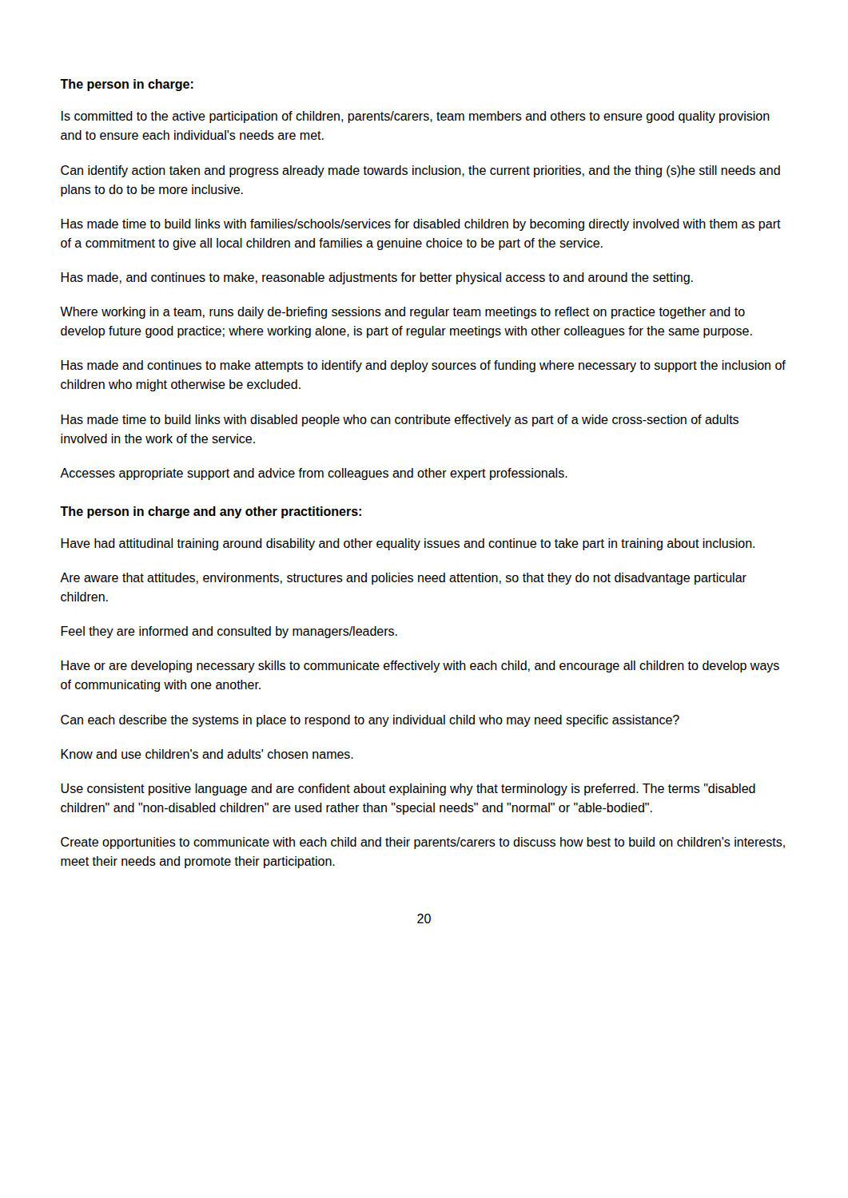The person in charge:
Is committed to the active participation of children, parents/carers, team members and others to ensure good quality provision and to ensure each individual's needs are met.
Can identify action taken and progress already made towards inclusion, the current priorities, and the thing (s)he still needs and plans to do to be more inclusive.
Has made time to build links with families/schools/services for disabled children by becoming directly involved with them as part of a commitment to give all local children and families a genuine choice to be part of the service.
Has made, and continues to make, reasonable adjustments for better physical access to and around the setting.
Where working in a team, runs daily de-briefing sessions and regular team meetings to reflect on practice together and to develop future good practice; where working alone, is part of regular meetings with other colleagues for the same purpose.
Has made and continues to make attempts to identify and deploy sources of funding where necessary to support the inclusion of children who might otherwise be excluded.
Has made time to build links with disabled people who can contribute effectively as part of a wide cross-section of adults involved in the work of the service.
Accesses appropriate support and advice from colleagues and other expert professionals.
The person in charge and any other practitioners:
Have had attitudinal training around disability and other equality issues and continue to take part in training about inclusion.
Are aware that attitudes, environments, structures and policies need attention, so that they do not disadvantage particular children.
Feel they are informed and consulted by managers/leaders.
Have or are developing necessary skills to communicate effectively with each child, and encourage all children to develop ways of communicating with one another.
Can each describe the systems in place to respond to any individual child who may need specific assistance?
Know and use children's and adults' chosen names.
Use consistent positive language and are confident about explaining why that terminology is preferred. The terms "disabled children" and "non-disabled children" are used rather than "special needs" and "normal" or "able-bodied".
Create opportunities to communicate with each child and their parents/carers to discuss how best to build on children's interests, meet their needs and promote their participation.
20